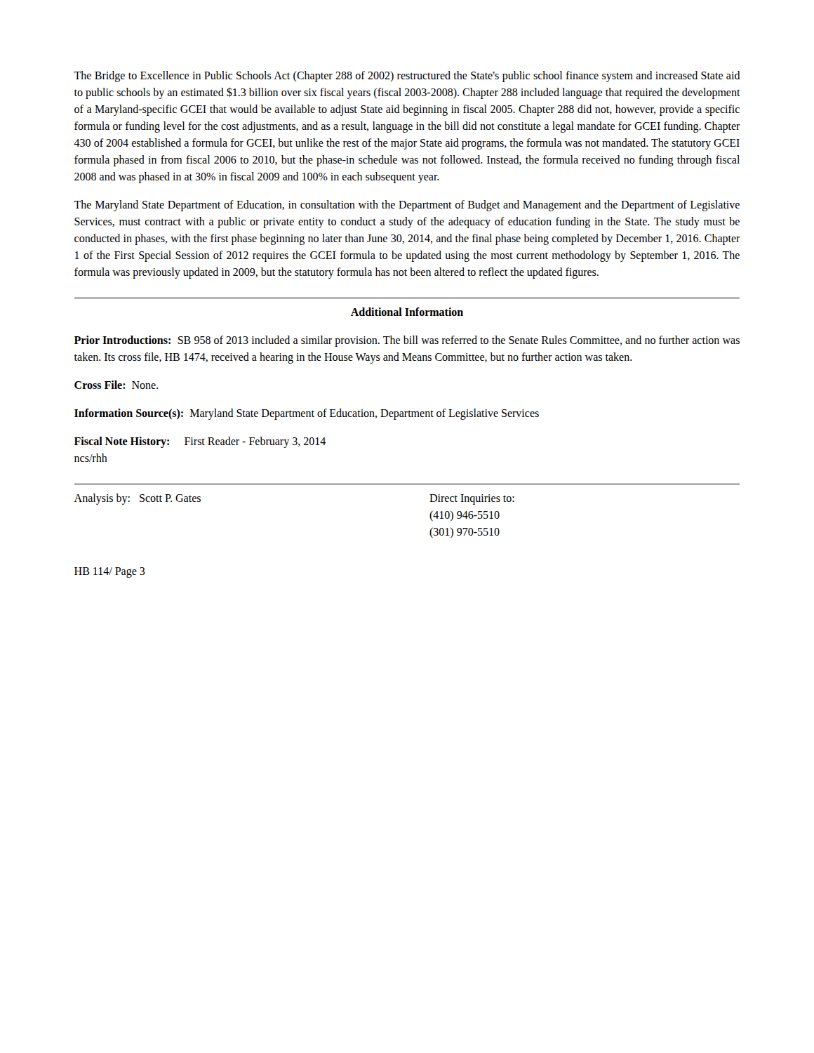The Bridge to Excellence in Public Schools Act (Chapter 288 of 2002) restructured the State's public school finance system and increased State aid to public schools by an estimated $1.3 billion over six fiscal years (fiscal 2003-2008). Chapter 288 included language that required the development of a Maryland-specific GCEI that would be available to adjust State aid beginning in fiscal 2005. Chapter 288 did not, however, provide a specific formula or funding level for the cost adjustments, and as a result, language in the bill did not constitute a legal mandate for GCEI funding. Chapter 430 of 2004 established a formula for GCEI, but unlike the rest of the major State aid programs, the formula was not mandated. The statutory GCEI formula phased in from fiscal 2006 to 2010, but the phase-in schedule was not followed. Instead, the formula received no funding through fiscal 2008 and was phased in at 30% in fiscal 2009 and 100% in each subsequent year.
The Maryland State Department of Education, in consultation with the Department of Budget and Management and the Department of Legislative Services, must contract with a public or private entity to conduct a study of the adequacy of education funding in the State. The study must be conducted in phases, with the first phase beginning no later than June 30, 2014, and the final phase being completed by December 1, 2016. Chapter 1 of the First Special Session of 2012 requires the GCEI formula to be updated using the most current methodology by September 1, 2016. The formula was previously updated in 2009, but the statutory formula has not been altered to reflect the updated figures.
Additional Information
Prior Introductions: SB 958 of 2013 included a similar provision. The bill was referred to the Senate Rules Committee, and no further action was taken. Its cross file, HB 1474, received a hearing in the House Ways and Means Committee, but no further action was taken.
Cross File: None.
Information Source(s): Maryland State Department of Education, Department of Legislative Services
Fiscal Note History: First Reader - February 3, 2014
ncs/rhh
| Analysis by: Scott P. Gates | Direct Inquiries to: (410) 946-5510 (301) 970-5510 |
HB 114/ Page 3